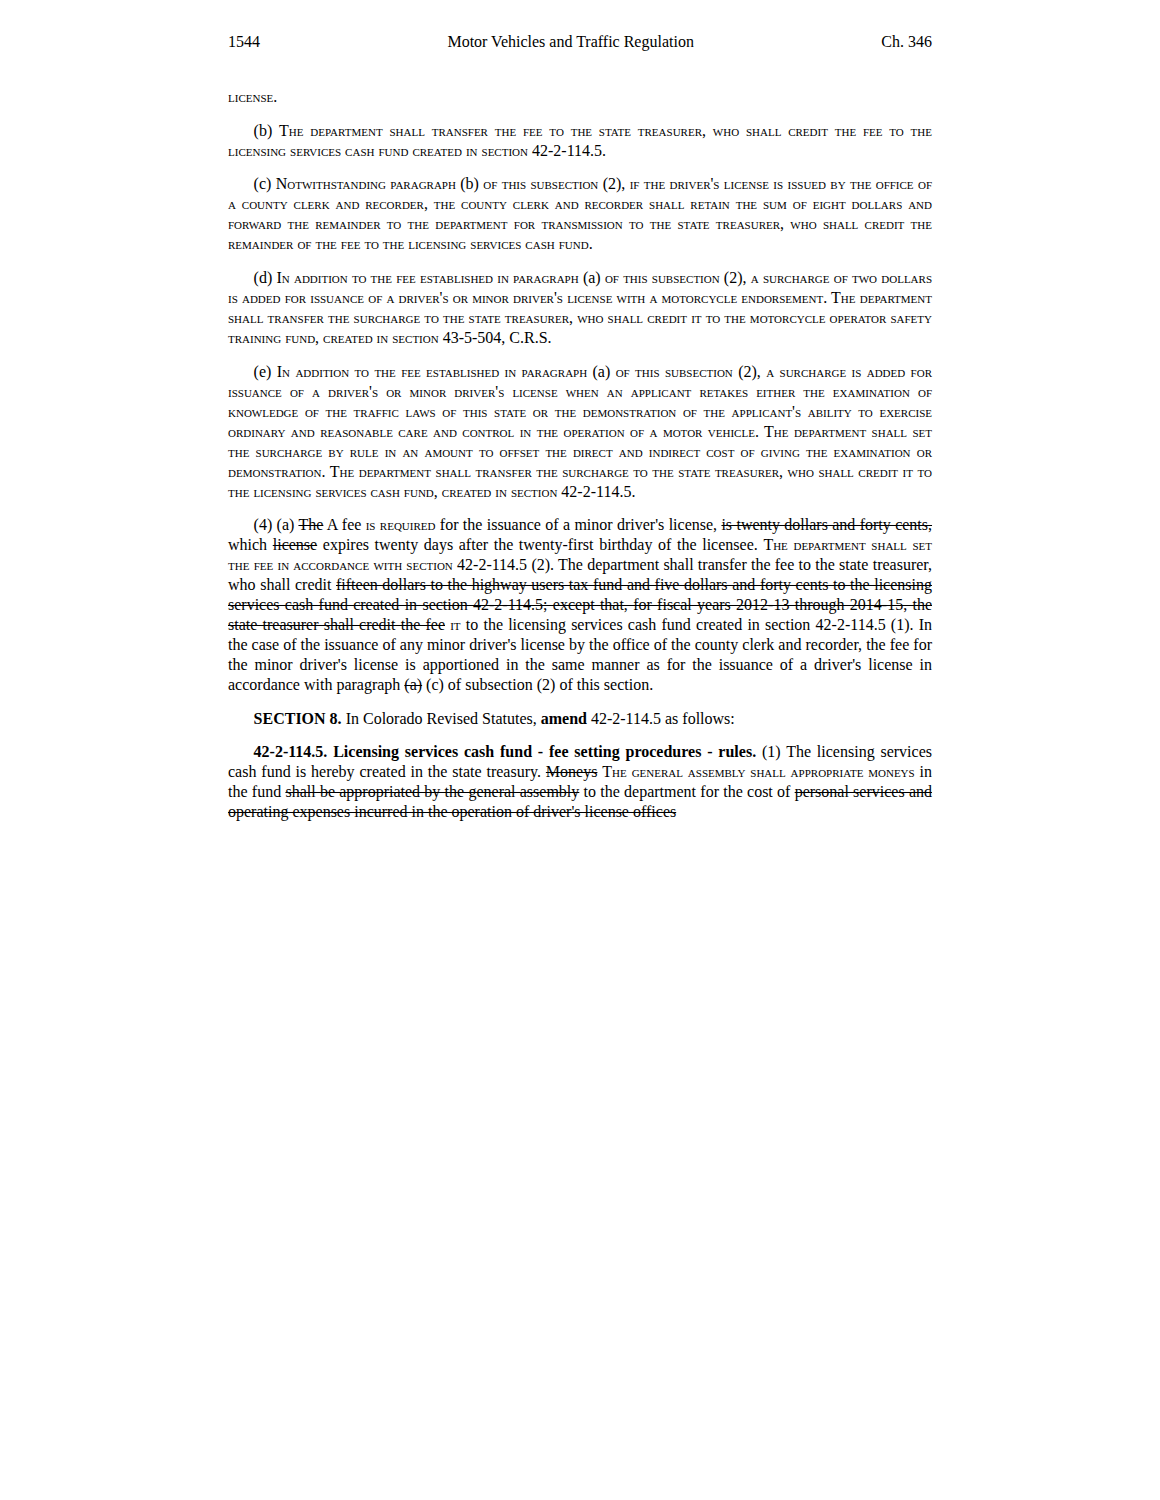1544 Motor Vehicles and Traffic Regulation Ch. 346
license.
(b) The department shall transfer the fee to the state treasurer, who shall credit the fee to the licensing services cash fund created in section 42-2-114.5.
(c) Notwithstanding paragraph (b) of this subsection (2), if the driver's license is issued by the office of a county clerk and recorder, the county clerk and recorder shall retain the sum of eight dollars and forward the remainder to the department for transmission to the state treasurer, who shall credit the remainder of the fee to the licensing services cash fund.
(d) In addition to the fee established in paragraph (a) of this subsection (2), a surcharge of two dollars is added for issuance of a driver's or minor driver's license with a motorcycle endorsement. The department shall transfer the surcharge to the state treasurer, who shall credit it to the motorcycle operator safety training fund, created in section 43-5-504, C.R.S.
(e) In addition to the fee established in paragraph (a) of this subsection (2), a surcharge is added for issuance of a driver's or minor driver's license when an applicant retakes either the examination of knowledge of the traffic laws of this state or the demonstration of the applicant's ability to exercise ordinary and reasonable care and control in the operation of a motor vehicle. The department shall set the surcharge by rule in an amount to offset the direct and indirect cost of giving the examination or demonstration. The department shall transfer the surcharge to the state treasurer, who shall credit it to the licensing services cash fund, created in section 42-2-114.5.
(4) (a) The A fee is required for the issuance of a minor driver's license, is twenty dollars and forty cents, which license expires twenty days after the twenty-first birthday of the licensee. The department shall set the fee in accordance with section 42-2-114.5 (2). The department shall transfer the fee to the state treasurer, who shall credit fifteen dollars to the highway users tax fund and five dollars and forty cents to the licensing services cash fund created in section 42-2-114.5; except that, for fiscal years 2012-13 through 2014-15, the state treasurer shall credit the fee it to the licensing services cash fund created in section 42-2-114.5 (1). In the case of the issuance of any minor driver's license by the office of the county clerk and recorder, the fee for the minor driver's license is apportioned in the same manner as for the issuance of a driver's license in accordance with paragraph (a) (c) of subsection (2) of this section.
SECTION 8. In Colorado Revised Statutes, amend 42-2-114.5 as follows:
42-2-114.5. Licensing services cash fund - fee setting procedures - rules. (1) The licensing services cash fund is hereby created in the state treasury. Moneys The general assembly shall appropriate moneys in the fund shall be appropriated by the general assembly to the department for the cost of personal services and operating expenses incurred in the operation of driver's license offices